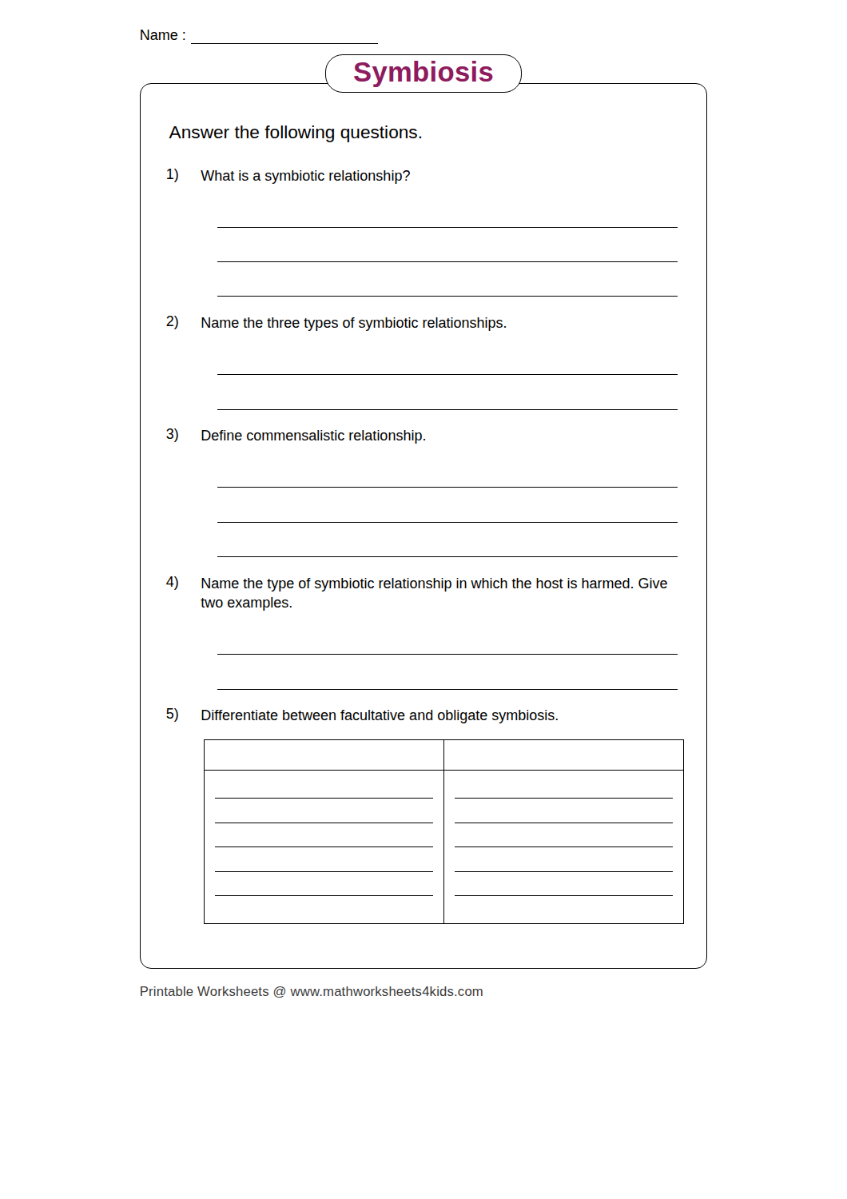Name :
Symbiosis
Answer the following questions.
1)
What is a symbiotic relationship?
2)
Name the three types of symbiotic relationships.
3)
Define commensalistic relationship.
4)
Name the type of symbiotic relationship in which the host is harmed. Give two examples.
5)
Differentiate between facultative and obligate symbiosis.
Printable Worksheets @ www.mathworksheets4kids.com